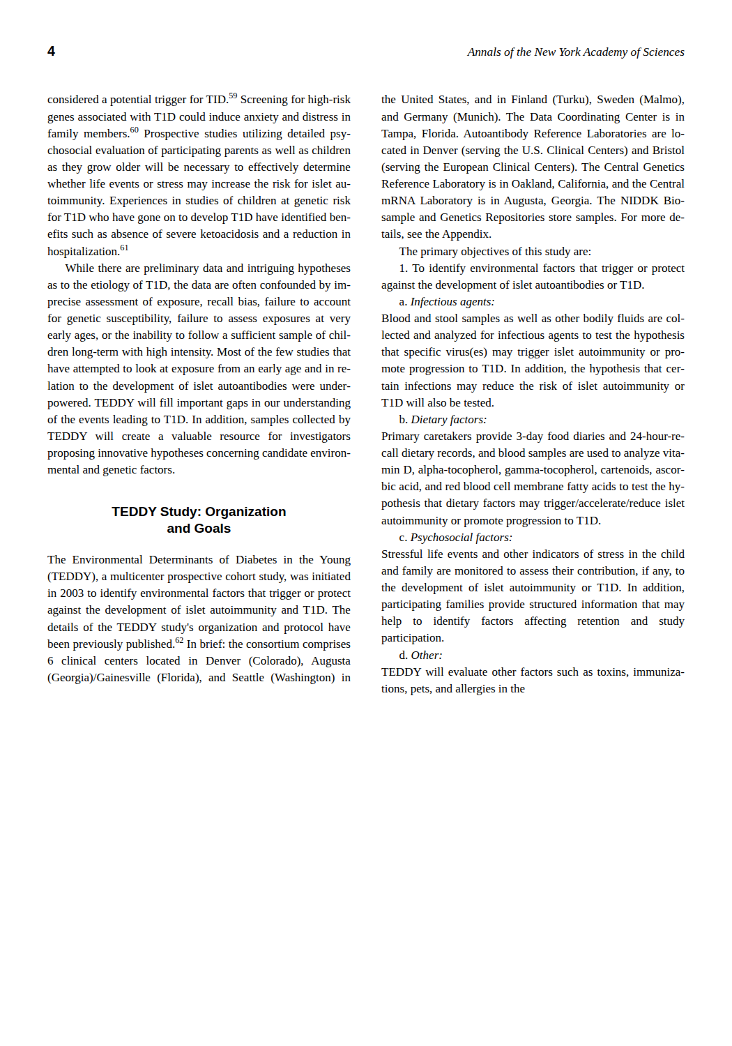4
Annals of the New York Academy of Sciences
considered a potential trigger for TID.59 Screening for high-risk genes associated with T1D could induce anxiety and distress in family members.60 Prospective studies utilizing detailed psychosocial evaluation of participating parents as well as children as they grow older will be necessary to effectively determine whether life events or stress may increase the risk for islet autoimmunity. Experiences in studies of children at genetic risk for T1D who have gone on to develop T1D have identified benefits such as absence of severe ketoacidosis and a reduction in hospitalization.61
While there are preliminary data and intriguing hypotheses as to the etiology of T1D, the data are often confounded by imprecise assessment of exposure, recall bias, failure to account for genetic susceptibility, failure to assess exposures at very early ages, or the inability to follow a sufficient sample of children long-term with high intensity. Most of the few studies that have attempted to look at exposure from an early age and in relation to the development of islet autoantibodies were underpowered. TEDDY will fill important gaps in our understanding of the events leading to T1D. In addition, samples collected by TEDDY will create a valuable resource for investigators proposing innovative hypotheses concerning candidate environmental and genetic factors.
TEDDY Study: Organization
and Goals
The Environmental Determinants of Diabetes in the Young (TEDDY), a multicenter prospective cohort study, was initiated in 2003 to identify environmental factors that trigger or protect against the development of islet autoimmunity and T1D. The details of the TEDDY study's organization and protocol have been previously published.62 In brief: the consortium comprises 6 clinical centers located in Denver (Colorado), Augusta (Georgia)/Gainesville (Florida), and Seattle (Washington) in the United States, and in Finland (Turku), Sweden (Malmo), and Germany (Munich). The Data Coordinating Center is in Tampa, Florida. Autoantibody Reference Laboratories are located in Denver (serving the U.S. Clinical Centers) and Bristol (serving the European Clinical Centers). The Central Genetics Reference Laboratory is in Oakland, California, and the Central mRNA Laboratory is in Augusta, Georgia. The NIDDK Bio-sample and Genetics Repositories store samples. For more details, see the Appendix.
The primary objectives of this study are:
1. To identify environmental factors that trigger or protect against the development of islet autoantibodies or T1D.
a. Infectious agents:
Blood and stool samples as well as other bodily fluids are collected and analyzed for infectious agents to test the hypothesis that specific virus(es) may trigger islet autoimmunity or promote progression to T1D. In addition, the hypothesis that certain infections may reduce the risk of islet autoimmunity or T1D will also be tested.
b. Dietary factors:
Primary caretakers provide 3-day food diaries and 24-hour-recall dietary records, and blood samples are used to analyze vitamin D, alpha-tocopherol, gamma-tocopherol, cartenoids, ascorbic acid, and red blood cell membrane fatty acids to test the hypothesis that dietary factors may trigger/accelerate/reduce islet autoimmunity or promote progression to T1D.
c. Psychosocial factors:
Stressful life events and other indicators of stress in the child and family are monitored to assess their contribution, if any, to the development of islet autoimmunity or T1D. In addition, participating families provide structured information that may help to identify factors affecting retention and study participation.
d. Other:
TEDDY will evaluate other factors such as toxins, immunizations, pets, and allergies in the